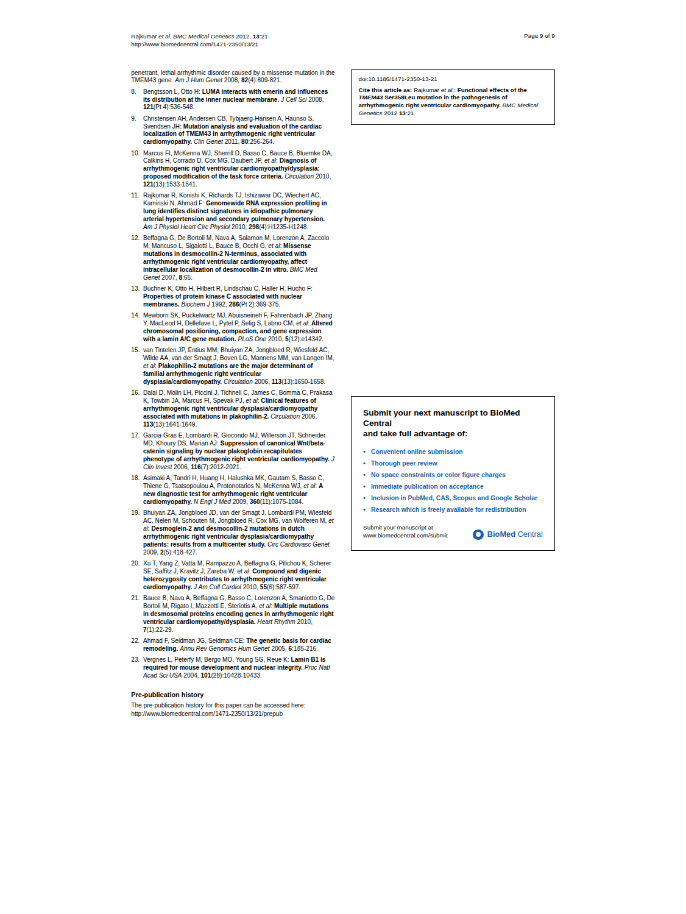Rajkumar et al. BMC Medical Genetics 2012, 13:21
http://www.biomedcentral.com/1471-2350/13/21
Page 9 of 9
penetrant, lethal arrhythmic disorder caused by a missense mutation in the TMEM43 gene. Am J Hum Genet 2008, 82(4):809-821.
Bengtsson L, Otto H: LUMA interacts with emerin and influences its distribution at the inner nuclear membrane. J Cell Sci 2008, 121(Pt 4):536-548.
Christensen AH, Andersen CB, Tybjaerg-Hansen A, Haunso S, Svendsen JH: Mutation analysis and evaluation of the cardiac localization of TMEM43 in arrhythmogenic right ventricular cardiomyopathy. Clin Genet 2011, 80:256-264.
Marcus FI, McKenna WJ, Sherrill D, Basso C, Bauce B, Bluemke DA, Calkins H, Corrado D, Cox MG, Daubert JP, et al: Diagnosis of arrhythmogenic right ventricular cardiomyopathy/dysplasia: proposed modification of the task force criteria. Circulation 2010, 121(13):1533-1541.
Rajkumar R, Konishi K, Richards TJ, Ishizawar DC, Wiechert AC, Kaminski N, Ahmad F: Genomewide RNA expression profiling in lung identifies distinct signatures in idiopathic pulmonary arterial hypertension and secondary pulmonary hypertension. Am J Physiol Heart Circ Physiol 2010, 298(4):H1235-H1248.
Beffagna G, De Bortoli M, Nava A, Salamon M, Lorenzon A, Zaccolo M, Mancuso L, Sigalotti L, Bauce B, Occhi G, et al: Missense mutations in desmocollin-2 N-terminus, associated with arrhythmogenic right ventricular cardiomyopathy, affect intracellular localization of desmocollin-2 in vitro. BMC Med Genet 2007, 8:65.
Buchner K, Otto H, Hilbert R, Lindschau C, Haller H, Hucho F: Properties of protein kinase C associated with nuclear membranes. Biochem J 1992, 286(Pt 2):369-375.
Mewborn SK, Puckelwartz MJ, Abuisneineh F, Fahrenbach JP, Zhang Y, MacLeod H, Dellefave L, Pytel P, Selig S, Labno CM, et al: Altered chromosomal positioning, compaction, and gene expression with a lamin A/C gene mutation. PLoS One 2010, 5(12):e14342.
van Tintelen JP, Entius MM, Bhuiyan ZA, Jongbloed R, Wiesfeld AC, Wilde AA, van der Smagt J, Boven LG, Mannens MM, van Langen IM, et al: Plakophilin-2 mutations are the major determinant of familial arrhythmogenic right ventricular dysplasia/cardiomyopathy. Circulation 2006, 113(13):1650-1658.
Dalal D, Molin LH, Piccini J, Tichnell C, James C, Bomma C, Prakasa K, Towbin JA, Marcus FI, Spevak PJ, et al: Clinical features of arrhythmogenic right ventricular dysplasia/cardiomyopathy associated with mutations in plakophilin-2. Circulation 2006, 113(13):1641-1649.
Garcia-Gras E, Lombardi R, Giocondo MJ, Willerson JT, Schneider MD, Khoury DS, Marian AJ: Suppression of canonical Wnt/beta-catenin signaling by nuclear plakoglobin recapitulates phenotype of arrhythmogenic right ventricular cardiomyopathy. J Clin Invest 2006, 116(7):2012-2021.
Asimaki A, Tandri H, Huang H, Halushka MK, Gautam S, Basso C, Thiene G, Tsatsopoulou A, Protonotarios N, McKenna WJ, et al: A new diagnostic test for arrhythmogenic right ventricular cardiomyopathy. N Engl J Med 2009, 360(11):1075-1084.
Bhuiyan ZA, Jongbloed JD, van der Smagt J, Lombardi PM, Wiesfeld AC, Nelen M, Schouten M, Jongbloed R, Cox MG, van Wolferen M, et al: Desmoglein-2 and desmocollin-2 mutations in dutch arrhythmogenic right ventricular dysplasia/cardiomypathy patients: results from a multicenter study. Circ Cardiovasc Genet 2009, 2(5):418-427.
Xu T, Yang Z, Vatta M, Rampazzo A, Beffagna G, Pilichou K, Scherer SE, Saffitz J, Kravitz J, Zareba W, et al: Compound and digenic heterozygosity contributes to arrhythmogenic right ventricular cardiomyopathy. J Am Coll Cardiol 2010, 55(6):587-597.
Bauce B, Nava A, Beffagna G, Basso C, Lorenzon A, Smaniotto G, De Bortoli M, Rigato I, Mazzotti E, Steriotis A, et al: Multiple mutations in desmosomal proteins encoding genes in arrhythmogenic right ventricular cardiomyopathy/dysplasia. Heart Rhythm 2010, 7(1):22-29.
Ahmad F, Seidman JG, Seidman CE: The genetic basis for cardiac remodeling. Annu Rev Genomics Hum Genet 2005, 6:185-216.
Vergnes L, Peterfy M, Bergo MO, Young SG, Reue K: Lamin B1 is required for mouse development and nuclear integrity. Proc Natl Acad Sci USA 2004, 101(28):10428-10433.
Pre-publication history
The pre-publication history for this paper can be accessed here:
http://www.biomedcentral.com/1471-2350/13/21/prepub
doi:10.1186/1471-2350-13-21
Cite this article as: Rajkumar et al.: Functional effects of the TMEM43 Ser358Leu mutation in the pathogenesis of arrhythmogenic right ventricular cardiomyopathy. BMC Medical Genetics 2012 13:21.
Submit your next manuscript to BioMed Central
and take full advantage of:
Convenient online submission
Thorough peer review
No space constraints or color figure charges
Immediate publication on acceptance
Inclusion in PubMed, CAS, Scopus and Google Scholar
Research which is freely available for redistribution
Submit your manuscript at
www.biomedcentral.com/submit
BioMed Central